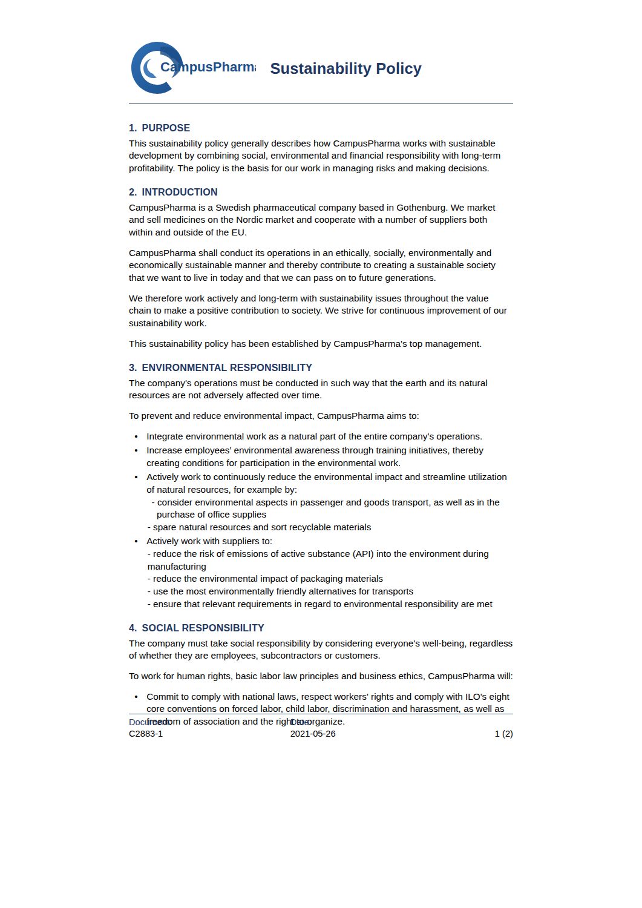CampusPharma
Sustainability Policy
1. PURPOSE
This sustainability policy generally describes how CampusPharma works with sustainable development by combining social, environmental and financial responsibility with long-term profitability. The policy is the basis for our work in managing risks and making decisions.
2. INTRODUCTION
CampusPharma is a Swedish pharmaceutical company based in Gothenburg. We market and sell medicines on the Nordic market and cooperate with a number of suppliers both within and outside of the EU.
CampusPharma shall conduct its operations in an ethically, socially, environmentally and economically sustainable manner and thereby contribute to creating a sustainable society that we want to live in today and that we can pass on to future generations.
We therefore work actively and long-term with sustainability issues throughout the value chain to make a positive contribution to society. We strive for continuous improvement of our sustainability work.
This sustainability policy has been established by CampusPharma's top management.
3. ENVIRONMENTAL RESPONSIBILITY
The company's operations must be conducted in such way that the earth and its natural resources are not adversely affected over time.
To prevent and reduce environmental impact, CampusPharma aims to:
Integrate environmental work as a natural part of the entire company's operations.
Increase employees’ environmental awareness through training initiatives, thereby creating conditions for participation in the environmental work.
Actively work to continuously reduce the environmental impact and streamline utilization of natural resources, for example by: - consider environmental aspects in passenger and goods transport, as well as in the purchase of office supplies - spare natural resources and sort recyclable materials
Actively work with suppliers to: - reduce the risk of emissions of active substance (API) into the environment during manufacturing - reduce the environmental impact of packaging materials - use the most environmentally friendly alternatives for transports - ensure that relevant requirements in regard to environmental responsibility are met
4. SOCIAL RESPONSIBILITY
The company must take social responsibility by considering everyone's well-being, regardless of whether they are employees, subcontractors or customers.
To work for human rights, basic labor law principles and business ethics, CampusPharma will:
Commit to comply with national laws, respect workers' rights and comply with ILO's eight core conventions on forced labor, child labor, discrimination and harassment, as well as freedom of association and the right to organize.
Document:
Date:
C2883-1
2021-05-26
1 (2)